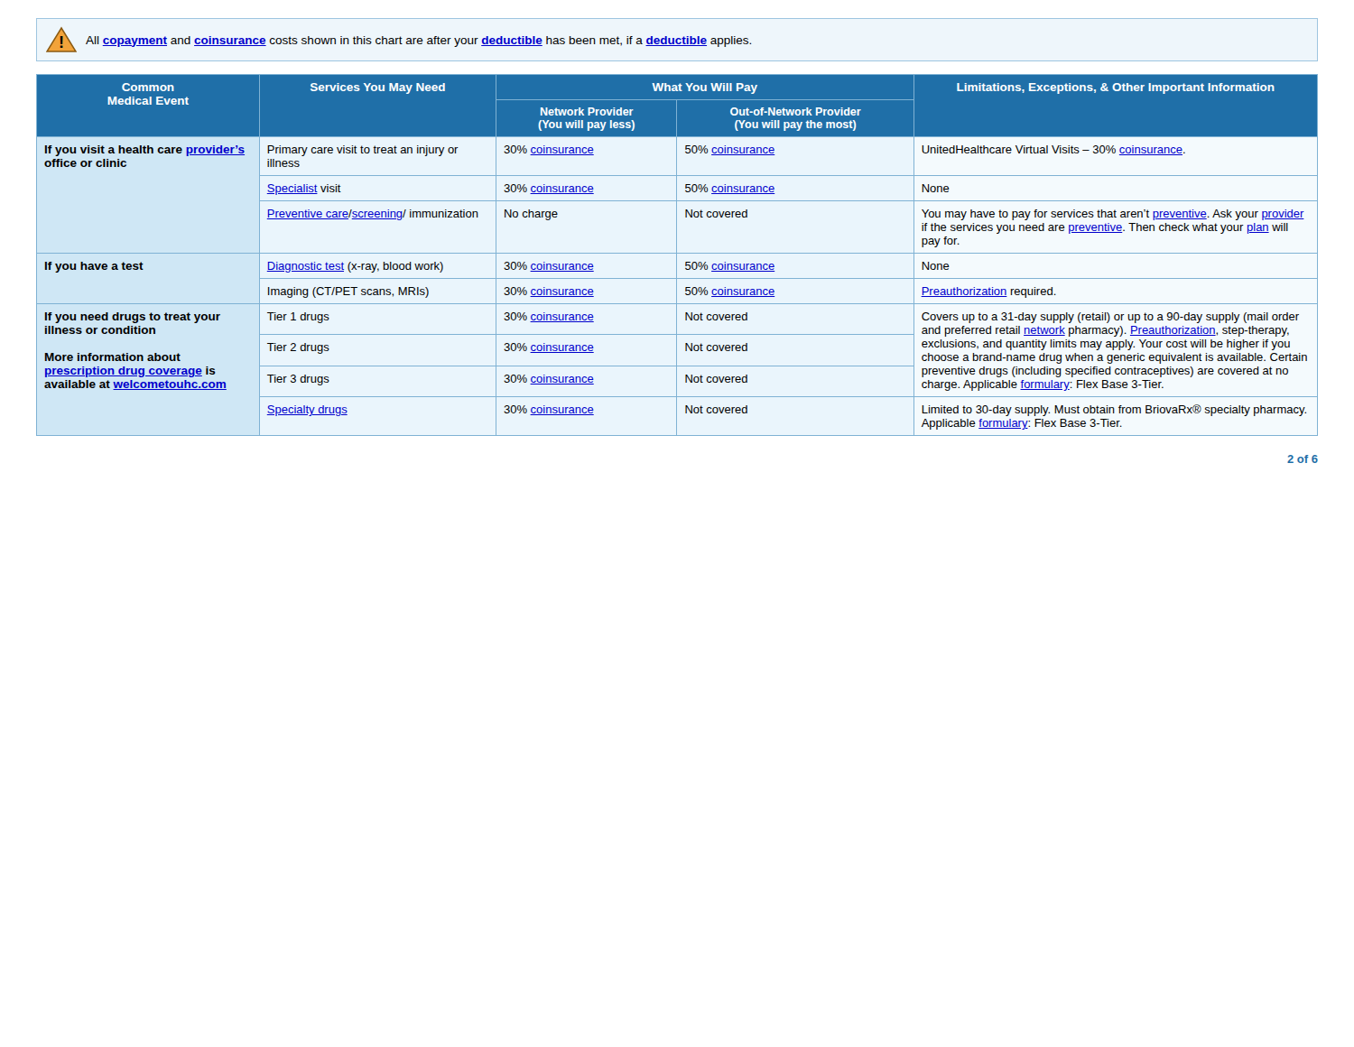!
All copayment and coinsurance costs shown in this chart are after your deductible has been met, if a deductible applies.
| Common Medical Event | Services You May Need | What You Will Pay | Limitations, Exceptions, & Other Important Information |
| --- | --- | --- | --- |
| Network Provider (You will pay less) | Out-of-Network Provider (You will pay the most) |
| If you visit a health care provider’s office or clinic | Primary care visit to treat an injury or illness | 30% coinsurance | 50% coinsurance | UnitedHealthcare Virtual Visits – 30% coinsurance . |
| Specialist visit | 30% coinsurance | 50% coinsurance | None |
| Preventive care / screening / immunization | No charge | Not covered | You may have to pay for services that aren’t preventive . Ask your provider if the services you need are preventive . Then check what your plan will pay for. |
| If you have a test | Diagnostic test (x-ray, blood work) | 30% coinsurance | 50% coinsurance | None |
| Imaging (CT/PET scans, MRIs) | 30% coinsurance | 50% coinsurance | Preauthorization required. |
| If you need drugs to treat your illness or condition More information about prescription drug coverage is available at welcometouhc.com | Tier 1 drugs | 30% coinsurance | Not covered | Covers up to a 31-day supply (retail) or up to a 90-day supply (mail order and preferred retail network pharmacy). Preauthorization , step-therapy, exclusions, and quantity limits may apply. Your cost will be higher if you choose a brand-name drug when a generic equivalent is available. Certain preventive drugs (including specified contraceptives) are covered at no charge. Applicable formulary : Flex Base 3-Tier. |
| Tier 2 drugs | 30% coinsurance | Not covered |
| Tier 3 drugs | 30% coinsurance | Not covered |
| Specialty drugs | 30% coinsurance | Not covered | Limited to 30-day supply. Must obtain from BriovaRx® specialty pharmacy. Applicable formulary : Flex Base 3-Tier. |
2 of 6